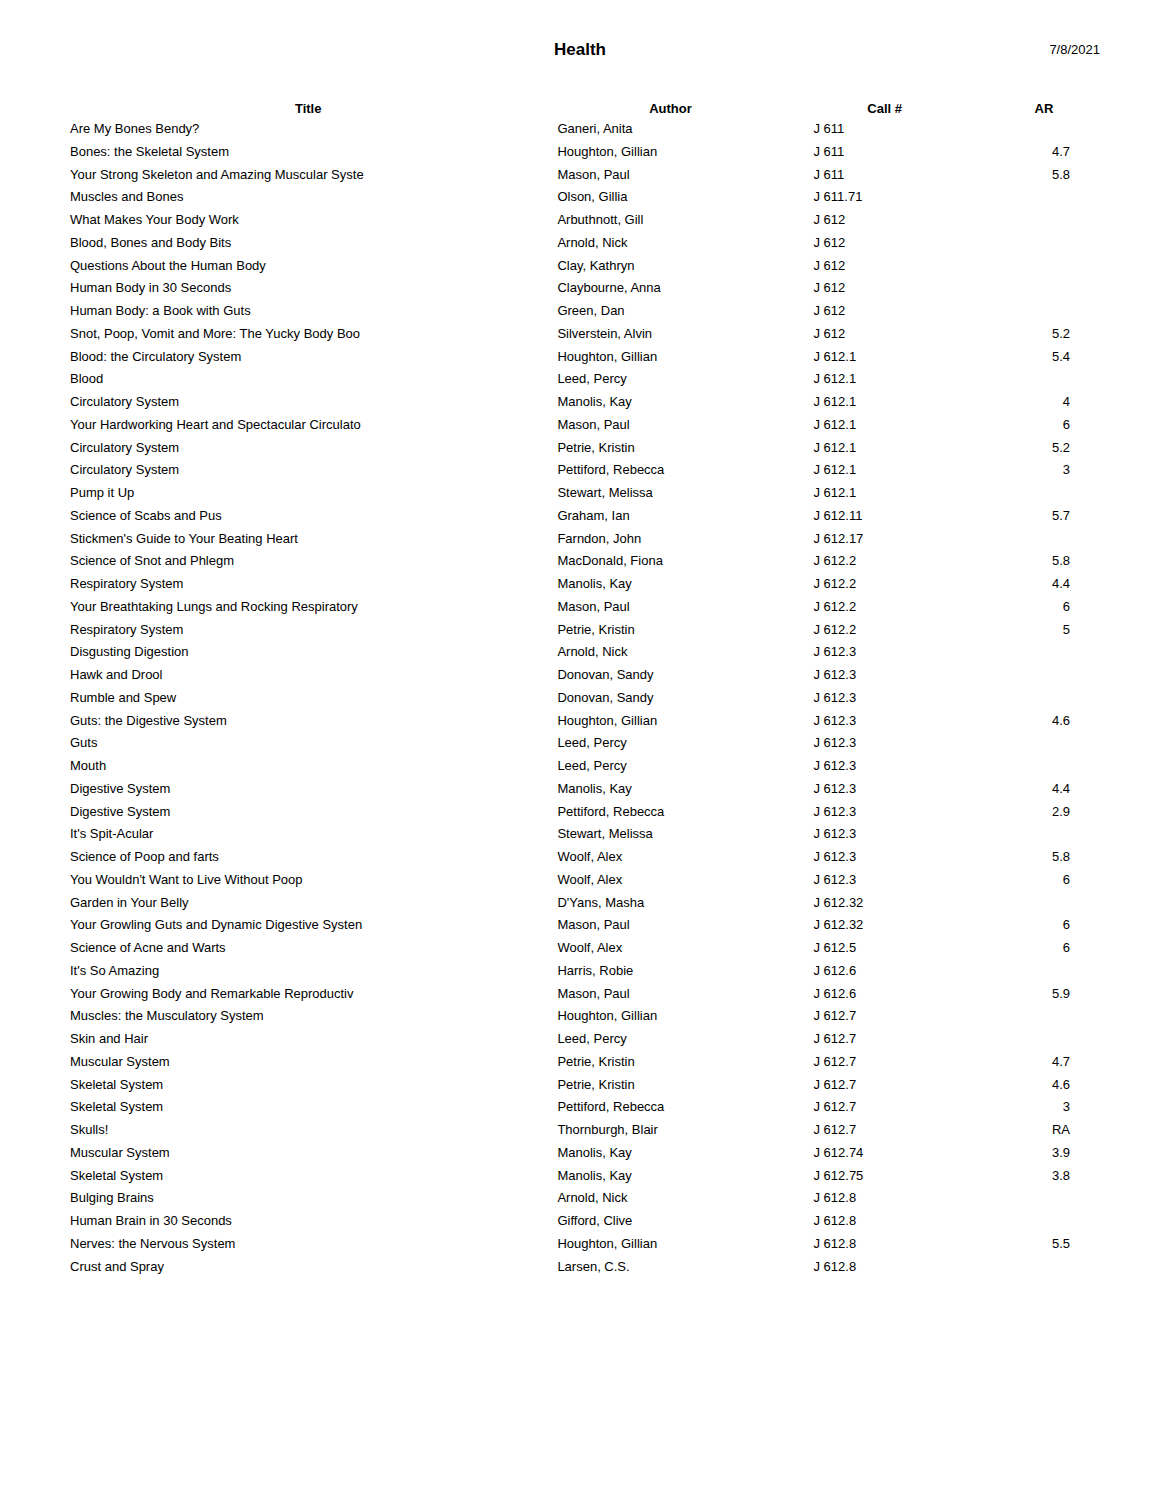Health
7/8/2021
| Title | Author | Call # | AR |
| --- | --- | --- | --- |
| Are My Bones Bendy? | Ganeri, Anita | J 611 | |
| Bones: the Skeletal System | Houghton, Gillian | J 611 | 4.7 |
| Your Strong Skeleton and Amazing Muscular Syste | Mason, Paul | J 611 | 5.8 |
| Muscles and Bones | Olson, Gillia | J 611.71 | |
| What Makes Your Body Work | Arbuthnott, Gill | J 612 | |
| Blood, Bones and Body Bits | Arnold, Nick | J 612 | |
| Questions About the Human Body | Clay, Kathryn | J 612 | |
| Human Body in 30 Seconds | Claybourne, Anna | J 612 | |
| Human Body: a Book with Guts | Green, Dan | J 612 | |
| Snot, Poop, Vomit and More: The Yucky Body Boo | Silverstein, Alvin | J 612 | 5.2 |
| Blood: the Circulatory System | Houghton, Gillian | J 612.1 | 5.4 |
| Blood | Leed, Percy | J 612.1 | |
| Circulatory System | Manolis, Kay | J 612.1 | 4 |
| Your Hardworking Heart and Spectacular Circulato | Mason, Paul | J 612.1 | 6 |
| Circulatory System | Petrie, Kristin | J 612.1 | 5.2 |
| Circulatory System | Pettiford, Rebecca | J 612.1 | 3 |
| Pump it Up | Stewart, Melissa | J 612.1 | |
| Science of Scabs and Pus | Graham, Ian | J 612.11 | 5.7 |
| Stickmen's Guide to Your Beating Heart | Farndon, John | J 612.17 | |
| Science of Snot and Phlegm | MacDonald, Fiona | J 612.2 | 5.8 |
| Respiratory System | Manolis, Kay | J 612.2 | 4.4 |
| Your Breathtaking Lungs and Rocking Respiratory | Mason, Paul | J 612.2 | 6 |
| Respiratory System | Petrie, Kristin | J 612.2 | 5 |
| Disgusting Digestion | Arnold, Nick | J 612.3 | |
| Hawk and Drool | Donovan, Sandy | J 612.3 | |
| Rumble and Spew | Donovan, Sandy | J 612.3 | |
| Guts: the Digestive System | Houghton, Gillian | J 612.3 | 4.6 |
| Guts | Leed, Percy | J 612.3 | |
| Mouth | Leed, Percy | J 612.3 | |
| Digestive System | Manolis, Kay | J 612.3 | 4.4 |
| Digestive System | Pettiford, Rebecca | J 612.3 | 2.9 |
| It's Spit-Acular | Stewart, Melissa | J 612.3 | |
| Science of Poop and farts | Woolf, Alex | J 612.3 | 5.8 |
| You Wouldn't Want to Live Without Poop | Woolf, Alex | J 612.3 | 6 |
| Garden in Your Belly | D'Yans, Masha | J 612.32 | |
| Your Growling Guts and Dynamic Digestive Systen | Mason, Paul | J 612.32 | 6 |
| Science of Acne and Warts | Woolf, Alex | J 612.5 | 6 |
| It's So Amazing | Harris, Robie | J 612.6 | |
| Your Growing Body and Remarkable Reproductiv | Mason, Paul | J 612.6 | 5.9 |
| Muscles: the Musculatory System | Houghton, Gillian | J 612.7 | |
| Skin and Hair | Leed, Percy | J 612.7 | |
| Muscular System | Petrie, Kristin | J 612.7 | 4.7 |
| Skeletal System | Petrie, Kristin | J 612.7 | 4.6 |
| Skeletal System | Pettiford, Rebecca | J 612.7 | 3 |
| Skulls! | Thornburgh, Blair | J 612.7 | RA |
| Muscular System | Manolis, Kay | J 612.74 | 3.9 |
| Skeletal System | Manolis, Kay | J 612.75 | 3.8 |
| Bulging Brains | Arnold, Nick | J 612.8 | |
| Human Brain in 30 Seconds | Gifford, Clive | J 612.8 | |
| Nerves: the Nervous System | Houghton, Gillian | J 612.8 | 5.5 |
| Crust and Spray | Larsen, C.S. | J 612.8 | |